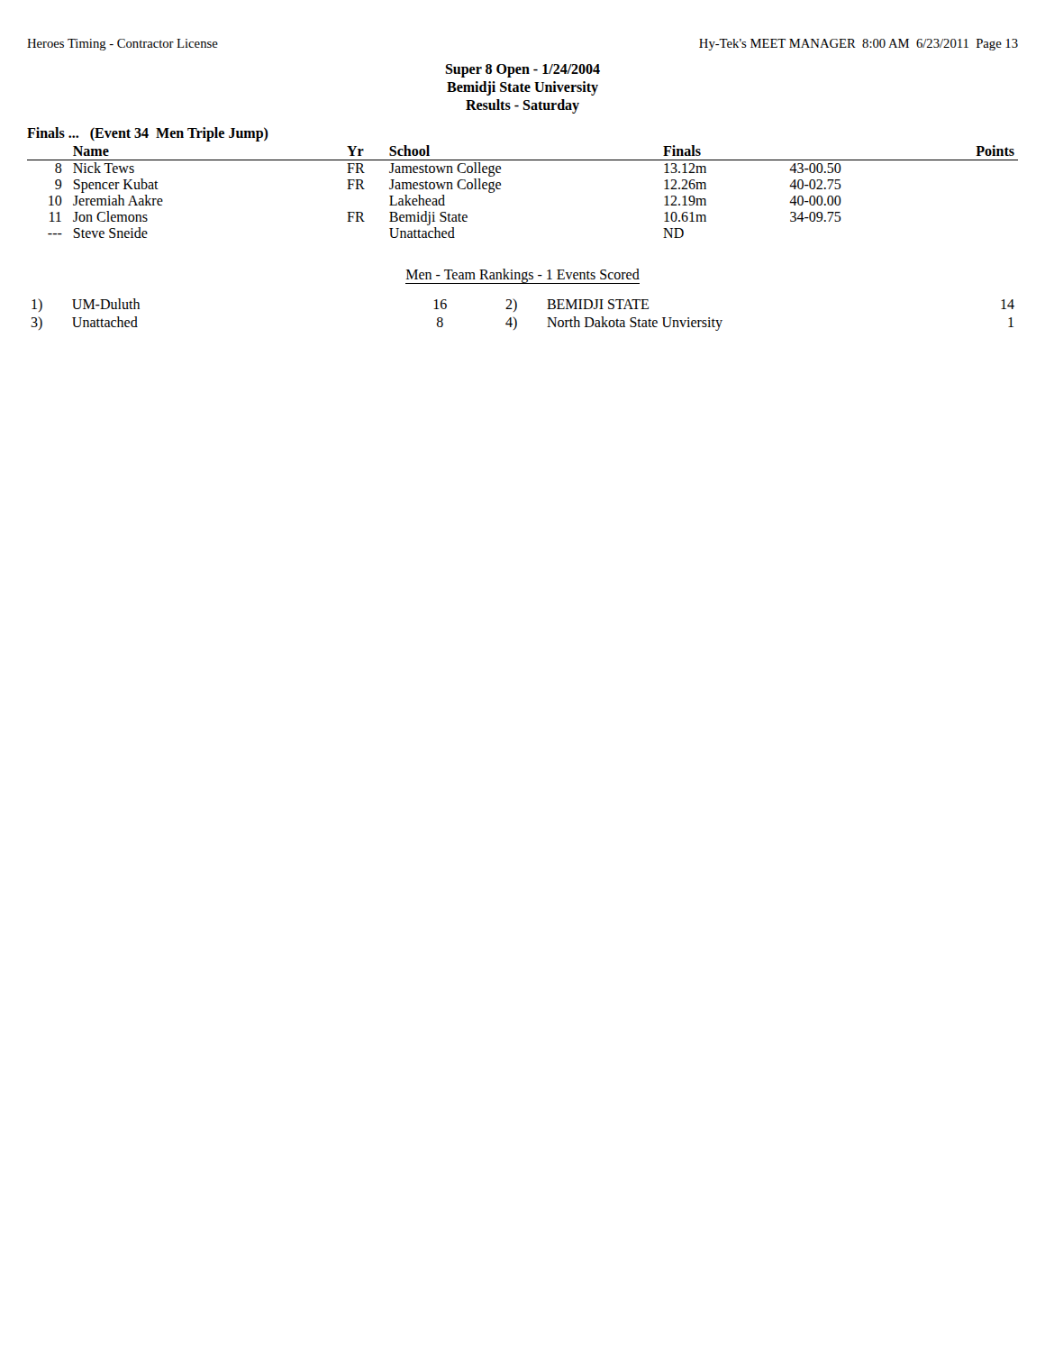Heroes Timing - Contractor License
Hy-Tek's MEET MANAGER 8:00 AM 6/23/2011 Page 13
Super 8 Open - 1/24/2004
Bemidji State University
Results - Saturday
Finals ... (Event 34 Men Triple Jump)
| | Name | Yr | School | Finals | | Points |
| --- | --- | --- | --- | --- | --- | --- |
| 8 | Nick Tews | FR | Jamestown College | 13.12m | 43-00.50 | |
| 9 | Spencer Kubat | FR | Jamestown College | 12.26m | 40-02.75 | |
| 10 | Jeremiah Aakre | | Lakehead | 12.19m | 40-00.00 | |
| 11 | Jon Clemons | FR | Bemidji State | 10.61m | 34-09.75 | |
| --- | Steve Sneide | | Unattached | ND | | |
Men - Team Rankings - 1 Events Scored
| 1) | UM-Duluth | 16 | 2) | BEMIDJI STATE | 14 |
| 3) | Unattached | 8 | 4) | North Dakota State Unviersity | 1 |